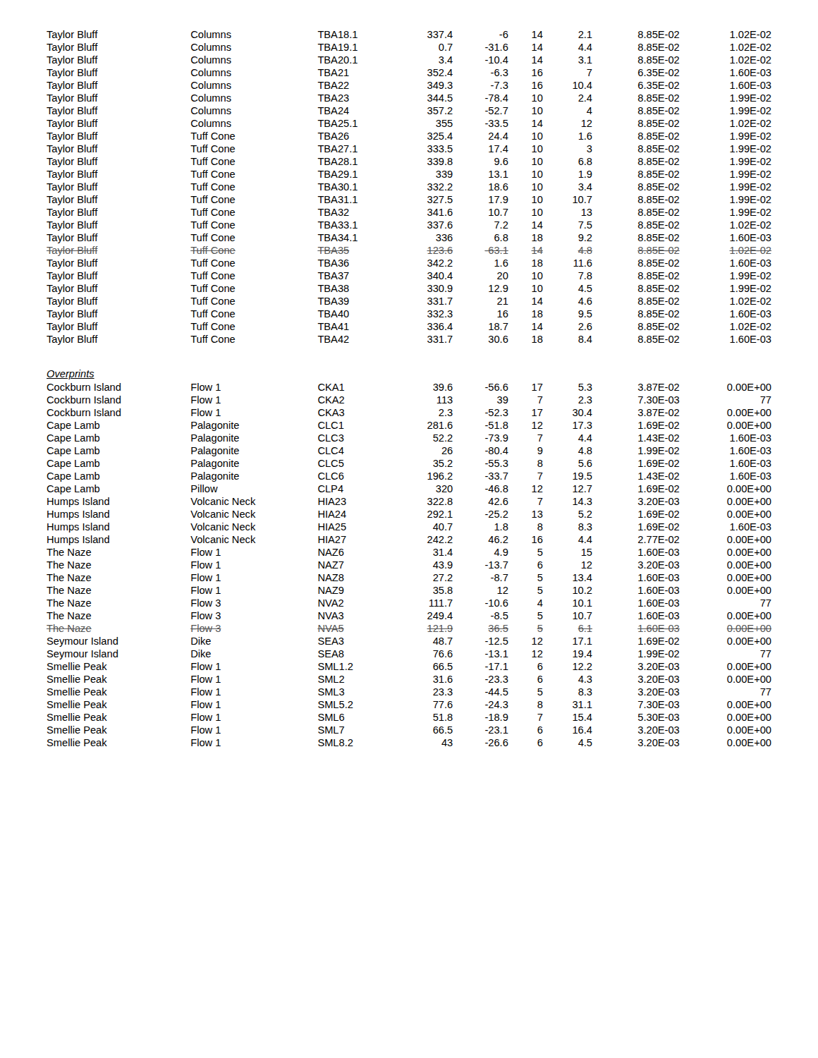| Taylor Bluff | Columns | TBA18.1 | 337.4 | -6 | 14 | 2.1 | 8.85E-02 | 1.02E-02 |
| Taylor Bluff | Columns | TBA19.1 | 0.7 | -31.6 | 14 | 4.4 | 8.85E-02 | 1.02E-02 |
| Taylor Bluff | Columns | TBA20.1 | 3.4 | -10.4 | 14 | 3.1 | 8.85E-02 | 1.02E-02 |
| Taylor Bluff | Columns | TBA21 | 352.4 | -6.3 | 16 | 7 | 6.35E-02 | 1.60E-03 |
| Taylor Bluff | Columns | TBA22 | 349.3 | -7.3 | 16 | 10.4 | 6.35E-02 | 1.60E-03 |
| Taylor Bluff | Columns | TBA23 | 344.5 | -78.4 | 10 | 2.4 | 8.85E-02 | 1.99E-02 |
| Taylor Bluff | Columns | TBA24 | 357.2 | -52.7 | 10 | 4 | 8.85E-02 | 1.99E-02 |
| Taylor Bluff | Columns | TBA25.1 | 355 | -33.5 | 14 | 12 | 8.85E-02 | 1.02E-02 |
| Taylor Bluff | Tuff Cone | TBA26 | 325.4 | 24.4 | 10 | 1.6 | 8.85E-02 | 1.99E-02 |
| Taylor Bluff | Tuff Cone | TBA27.1 | 333.5 | 17.4 | 10 | 3 | 8.85E-02 | 1.99E-02 |
| Taylor Bluff | Tuff Cone | TBA28.1 | 339.8 | 9.6 | 10 | 6.8 | 8.85E-02 | 1.99E-02 |
| Taylor Bluff | Tuff Cone | TBA29.1 | 339 | 13.1 | 10 | 1.9 | 8.85E-02 | 1.99E-02 |
| Taylor Bluff | Tuff Cone | TBA30.1 | 332.2 | 18.6 | 10 | 3.4 | 8.85E-02 | 1.99E-02 |
| Taylor Bluff | Tuff Cone | TBA31.1 | 327.5 | 17.9 | 10 | 10.7 | 8.85E-02 | 1.99E-02 |
| Taylor Bluff | Tuff Cone | TBA32 | 341.6 | 10.7 | 10 | 13 | 8.85E-02 | 1.99E-02 |
| Taylor Bluff | Tuff Cone | TBA33.1 | 337.6 | 7.2 | 14 | 7.5 | 8.85E-02 | 1.02E-02 |
| Taylor Bluff | Tuff Cone | TBA34.1 | 336 | 6.8 | 18 | 9.2 | 8.85E-02 | 1.60E-03 |
| Taylor Bluff | Tuff Cone | TBA35 | 123.6 | -63.1 | 14 | 4.8 | 8.85E-02 | 1.02E-02 |
| Taylor Bluff | Tuff Cone | TBA36 | 342.2 | 1.6 | 18 | 11.6 | 8.85E-02 | 1.60E-03 |
| Taylor Bluff | Tuff Cone | TBA37 | 340.4 | 20 | 10 | 7.8 | 8.85E-02 | 1.99E-02 |
| Taylor Bluff | Tuff Cone | TBA38 | 330.9 | 12.9 | 10 | 4.5 | 8.85E-02 | 1.99E-02 |
| Taylor Bluff | Tuff Cone | TBA39 | 331.7 | 21 | 14 | 4.6 | 8.85E-02 | 1.02E-02 |
| Taylor Bluff | Tuff Cone | TBA40 | 332.3 | 16 | 18 | 9.5 | 8.85E-02 | 1.60E-03 |
| Taylor Bluff | Tuff Cone | TBA41 | 336.4 | 18.7 | 14 | 2.6 | 8.85E-02 | 1.02E-02 |
| Taylor Bluff | Tuff Cone | TBA42 | 331.7 | 30.6 | 18 | 8.4 | 8.85E-02 | 1.60E-03 |
| Overprints |
| Cockburn Island | Flow 1 | CKA1 | 39.6 | -56.6 | 17 | 5.3 | 3.87E-02 | 0.00E+00 |
| Cockburn Island | Flow 1 | CKA2 | 113 | 39 | 7 | 2.3 | 7.30E-03 | 77 |
| Cockburn Island | Flow 1 | CKA3 | 2.3 | -52.3 | 17 | 30.4 | 3.87E-02 | 0.00E+00 |
| Cape Lamb | Palagonite | CLC1 | 281.6 | -51.8 | 12 | 17.3 | 1.69E-02 | 0.00E+00 |
| Cape Lamb | Palagonite | CLC3 | 52.2 | -73.9 | 7 | 4.4 | 1.43E-02 | 1.60E-03 |
| Cape Lamb | Palagonite | CLC4 | 26 | -80.4 | 9 | 4.8 | 1.99E-02 | 1.60E-03 |
| Cape Lamb | Palagonite | CLC5 | 35.2 | -55.3 | 8 | 5.6 | 1.69E-02 | 1.60E-03 |
| Cape Lamb | Palagonite | CLC6 | 196.2 | -33.7 | 7 | 19.5 | 1.43E-02 | 1.60E-03 |
| Cape Lamb | Pillow | CLP4 | 320 | -46.8 | 12 | 12.7 | 1.69E-02 | 0.00E+00 |
| Humps Island | Volcanic Neck | HIA23 | 322.8 | 42.6 | 7 | 14.3 | 3.20E-03 | 0.00E+00 |
| Humps Island | Volcanic Neck | HIA24 | 292.1 | -25.2 | 13 | 5.2 | 1.69E-02 | 0.00E+00 |
| Humps Island | Volcanic Neck | HIA25 | 40.7 | 1.8 | 8 | 8.3 | 1.69E-02 | 1.60E-03 |
| Humps Island | Volcanic Neck | HIA27 | 242.2 | 46.2 | 16 | 4.4 | 2.77E-02 | 0.00E+00 |
| The Naze | Flow 1 | NAZ6 | 31.4 | 4.9 | 5 | 15 | 1.60E-03 | 0.00E+00 |
| The Naze | Flow 1 | NAZ7 | 43.9 | -13.7 | 6 | 12 | 3.20E-03 | 0.00E+00 |
| The Naze | Flow 1 | NAZ8 | 27.2 | -8.7 | 5 | 13.4 | 1.60E-03 | 0.00E+00 |
| The Naze | Flow 1 | NAZ9 | 35.8 | 12 | 5 | 10.2 | 1.60E-03 | 0.00E+00 |
| The Naze | Flow 3 | NVA2 | 111.7 | -10.6 | 4 | 10.1 | 1.60E-03 | 77 |
| The Naze | Flow 3 | NVA3 | 249.4 | -8.5 | 5 | 10.7 | 1.60E-03 | 0.00E+00 |
| The Naze | Flow 3 | NVA5 | 121.9 | 36.5 | 5 | 6.1 | 1.60E-03 | 0.00E+00 |
| Seymour Island | Dike | SEA3 | 48.7 | -12.5 | 12 | 17.1 | 1.69E-02 | 0.00E+00 |
| Seymour Island | Dike | SEA8 | 76.6 | -13.1 | 12 | 19.4 | 1.99E-02 | 77 |
| Smellie Peak | Flow 1 | SML1.2 | 66.5 | -17.1 | 6 | 12.2 | 3.20E-03 | 0.00E+00 |
| Smellie Peak | Flow 1 | SML2 | 31.6 | -23.3 | 6 | 4.3 | 3.20E-03 | 0.00E+00 |
| Smellie Peak | Flow 1 | SML3 | 23.3 | -44.5 | 5 | 8.3 | 3.20E-03 | 77 |
| Smellie Peak | Flow 1 | SML5.2 | 77.6 | -24.3 | 8 | 31.1 | 7.30E-03 | 0.00E+00 |
| Smellie Peak | Flow 1 | SML6 | 51.8 | -18.9 | 7 | 15.4 | 5.30E-03 | 0.00E+00 |
| Smellie Peak | Flow 1 | SML7 | 66.5 | -23.1 | 6 | 16.4 | 3.20E-03 | 0.00E+00 |
| Smellie Peak | Flow 1 | SML8.2 | 43 | -26.6 | 6 | 4.5 | 3.20E-03 | 0.00E+00 |